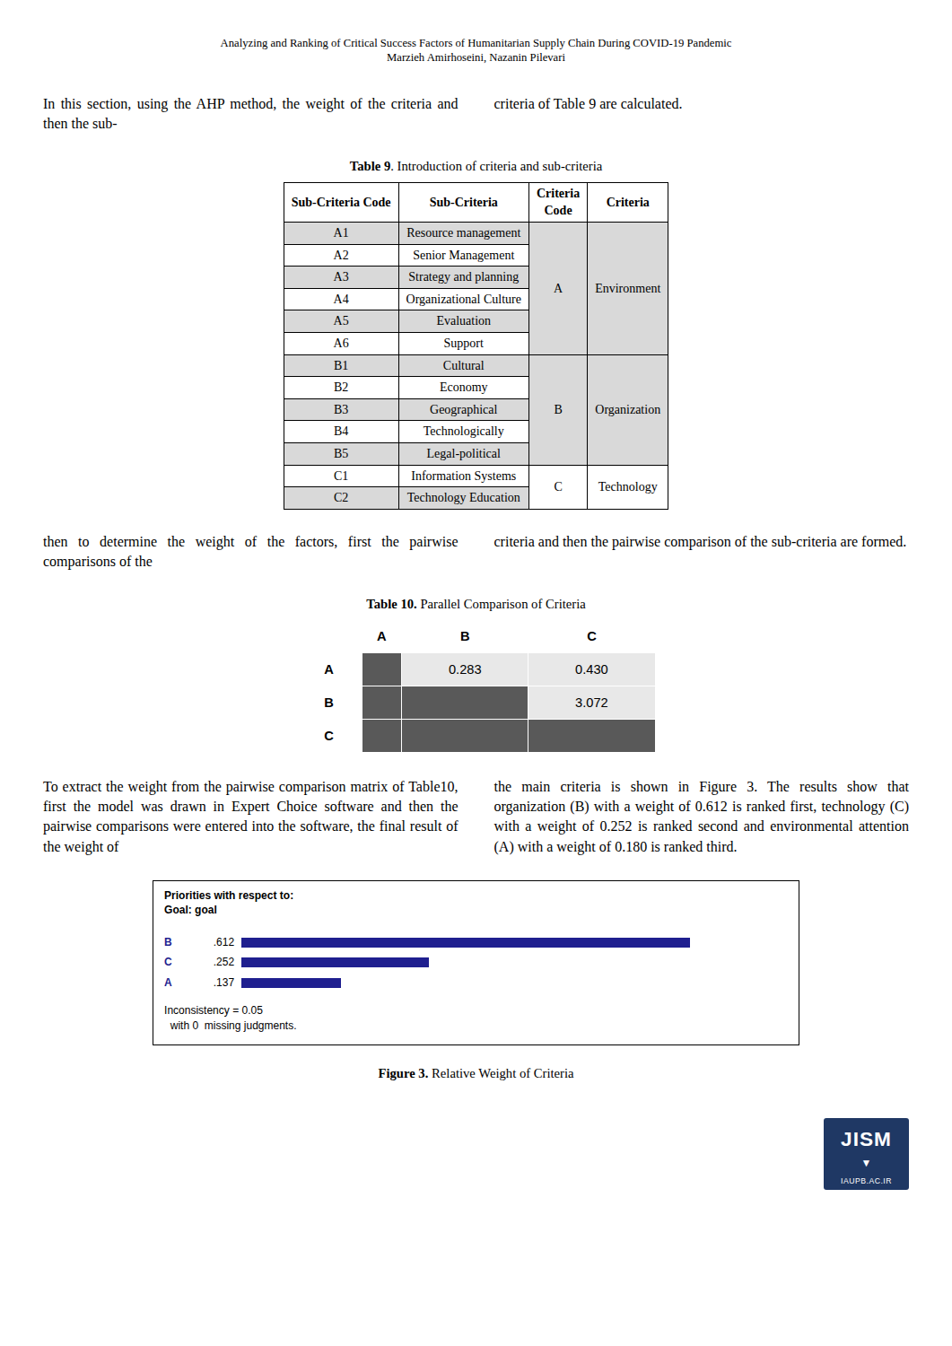Analyzing and Ranking of Critical Success Factors of Humanitarian Supply Chain During COVID-19 Pandemic
Marzieh Amirhoseini, Nazanin Pilevari
In this section, using the AHP method, the weight of the criteria and then the sub-
criteria of Table 9 are calculated.
Table 9. Introduction of criteria and sub-criteria
| Sub-Criteria Code | Sub-Criteria | Criteria Code | Criteria |
| --- | --- | --- | --- |
| A1 | Resource management | A | Environment |
| A2 | Senior Management |
| A3 | Strategy and planning |
| A4 | Organizational Culture |
| A5 | Evaluation |
| A6 | Support |
| B1 | Cultural | B | Organization |
| B2 | Economy |
| B3 | Geographical |
| B4 | Technologically |
| B5 | Legal-political |
| C1 | Information Systems | C | Technology |
| C2 | Technology Education |
then to determine the weight of the factors, first the pairwise comparisons of the
criteria and then the pairwise comparison of the sub-criteria are formed.
Table 10. Parallel Comparison of Criteria
| | A | B | C |
| --- | --- | --- | --- |
| A | | 0.283 | 0.430 |
| B | | | 3.072 |
| C | | | |
To extract the weight from the pairwise comparison matrix of Table10, first the model was drawn in Expert Choice software and then the pairwise comparisons were entered into the software, the final result of the weight of
the main criteria is shown in Figure 3. The results show that organization (B) with a weight of 0.612 is ranked first, technology (C) with a weight of 0.252 is ranked second and environmental attention (A) with a weight of 0.180 is ranked third.
Priorities with respect to:
Goal: goal
B .612
C .252
A .137
Inconsistency = 0.05
with 0 missing judgments.
Figure 3. Relative Weight of Criteria
JISM ▼ IAUPB.AC.IR